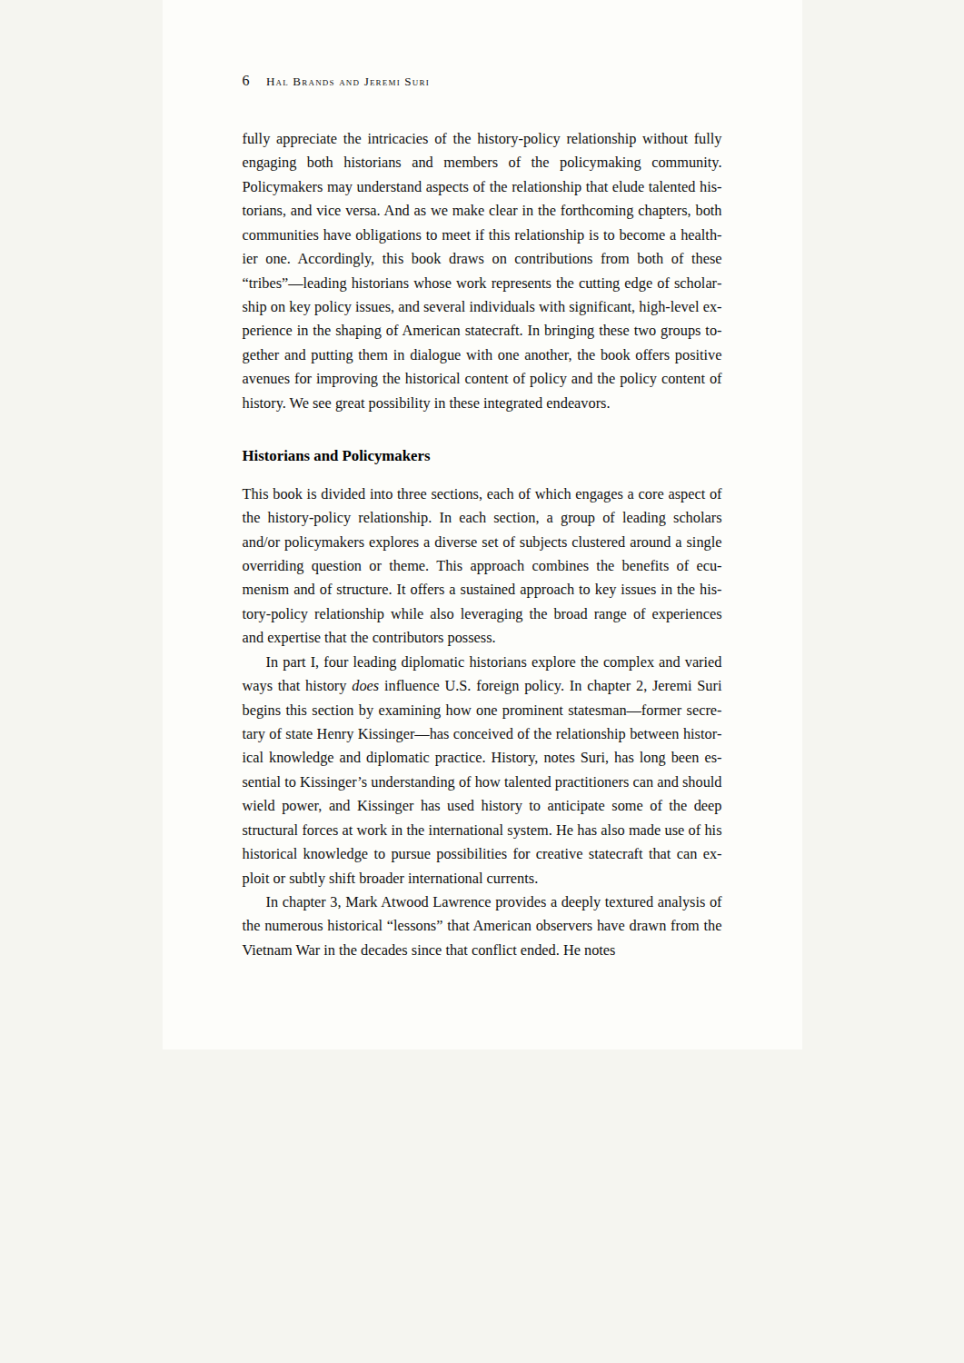6 Hal Brands and Jeremi Suri
fully appreciate the intricacies of the history-policy relationship without fully engaging both historians and members of the policymaking community. Policymakers may understand aspects of the relationship that elude talented historians, and vice versa. And as we make clear in the forthcoming chapters, both communities have obligations to meet if this relationship is to become a healthier one. Accordingly, this book draws on contributions from both of these “tribes”—leading historians whose work represents the cutting edge of scholarship on key policy issues, and several individuals with significant, high-level experience in the shaping of American statecraft. In bringing these two groups together and putting them in dialogue with one another, the book offers positive avenues for improving the historical content of policy and the policy content of history. We see great possibility in these integrated endeavors.
Historians and Policymakers
This book is divided into three sections, each of which engages a core aspect of the history-policy relationship. In each section, a group of leading scholars and/or policymakers explores a diverse set of subjects clustered around a single overriding question or theme. This approach combines the benefits of ecumenism and of structure. It offers a sustained approach to key issues in the history-policy relationship while also leveraging the broad range of experiences and expertise that the contributors possess.
In part I, four leading diplomatic historians explore the complex and varied ways that history does influence U.S. foreign policy. In chapter 2, Jeremi Suri begins this section by examining how one prominent statesman—former secretary of state Henry Kissinger—has conceived of the relationship between historical knowledge and diplomatic practice. History, notes Suri, has long been essential to Kissinger’s understanding of how talented practitioners can and should wield power, and Kissinger has used history to anticipate some of the deep structural forces at work in the international system. He has also made use of his historical knowledge to pursue possibilities for creative statecraft that can exploit or subtly shift broader international currents.
In chapter 3, Mark Atwood Lawrence provides a deeply textured analysis of the numerous historical “lessons” that American observers have drawn from the Vietnam War in the decades since that conflict ended. He notes